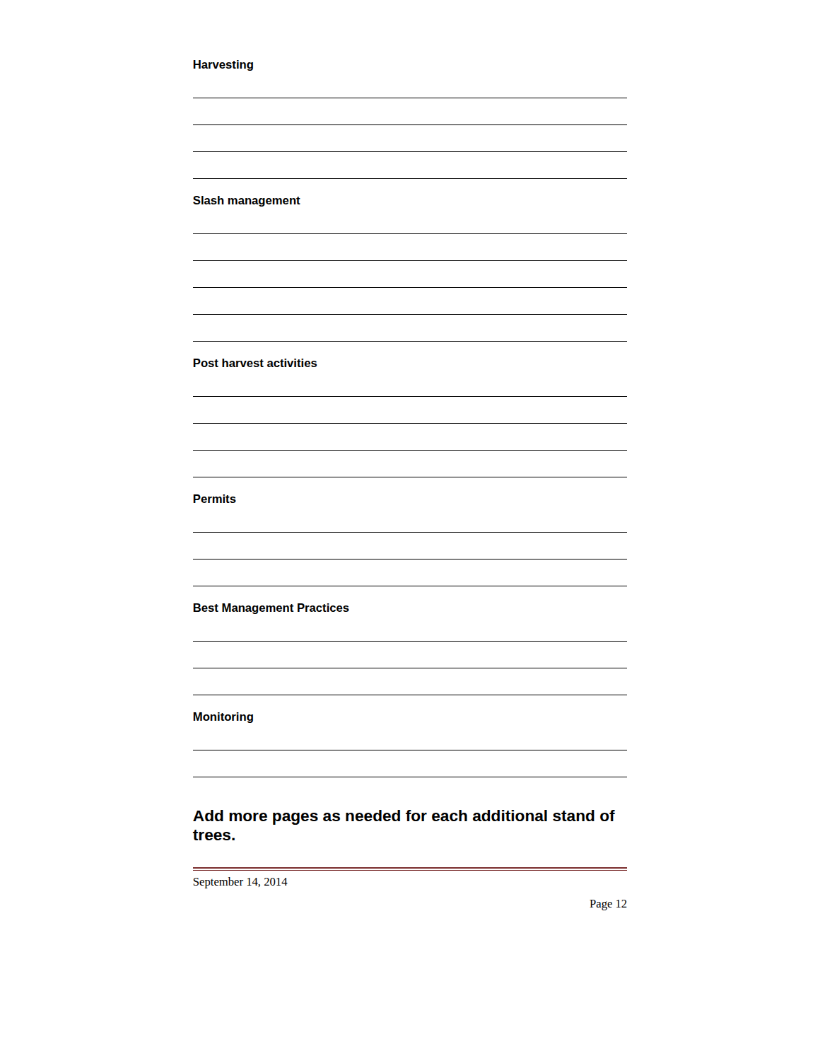Harvesting
Slash management
Post harvest activities
Permits
Best Management Practices
Monitoring
Add more pages as needed for each additional stand of trees.
September 14, 2014
Page 12